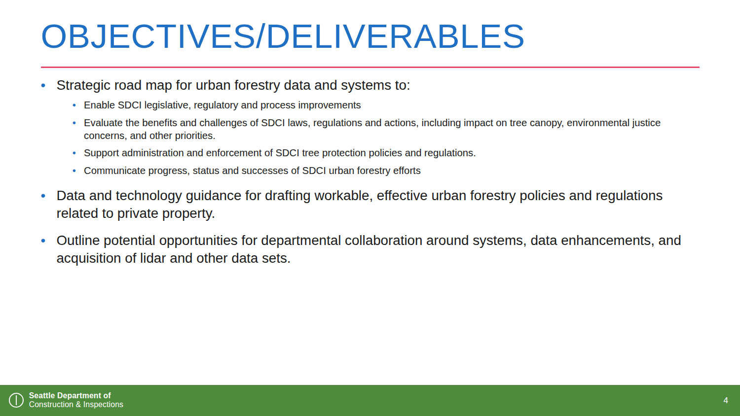OBJECTIVES/DELIVERABLES
Strategic road map for urban forestry data and systems to:
Enable SDCI legislative, regulatory and process improvements
Evaluate the benefits and challenges of SDCI laws, regulations and actions, including impact on tree canopy, environmental justice concerns, and other priorities.
Support administration and enforcement of SDCI tree protection policies and regulations.
Communicate progress, status and successes of SDCI urban forestry efforts
Data and technology guidance for drafting workable, effective urban forestry policies and regulations related to private property.
Outline potential opportunities for departmental collaboration around systems, data enhancements, and acquisition of lidar and other data sets.
Seattle Department of Construction & Inspections
4